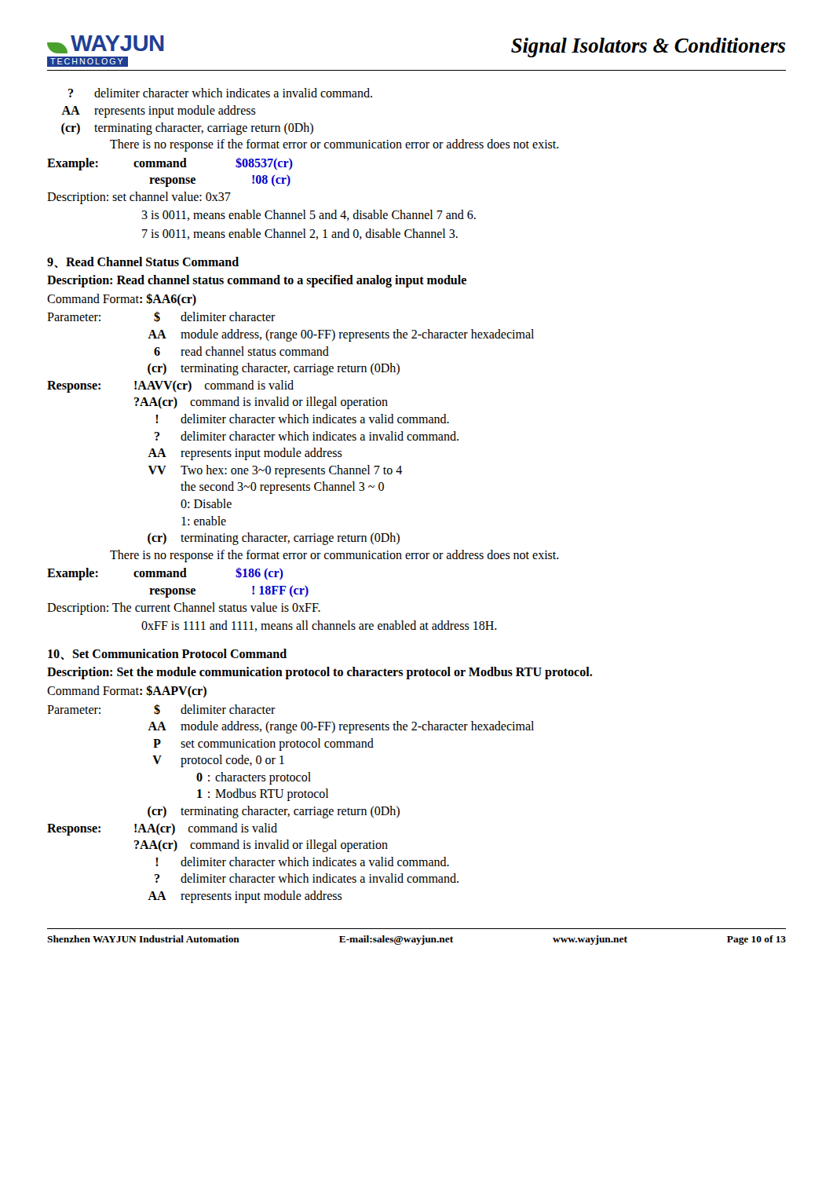WAYJUN
TECHNOLOGY
Signal Isolators & Conditioners
?
delimiter character which indicates a invalid command.
AA
represents input module address
(cr)
terminating character, carriage return (0Dh)
There is no response if the format error or communication error or address does not exist.
Example:
command
$08537(cr)
response
!08 (cr)
Description: set channel value: 0x37
3 is 0011, means enable Channel 5 and 4, disable Channel 7 and 6.
7 is 0011, means enable Channel 2, 1 and 0, disable Channel 3.
9、Read Channel Status Command
Description: Read channel status command to a specified analog input module
Command Format: $AA6(cr)
Parameter:
$
delimiter character
AA
module address, (range 00-FF) represents the 2-character hexadecimal
6
read channel status command
(cr)
terminating character, carriage return (0Dh)
Response:
!AAVV(cr) command is valid
?AA(cr) command is invalid or illegal operation
!
delimiter character which indicates a valid command.
?
delimiter character which indicates a invalid command.
AA
represents input module address
VV
Two hex: one 3~0 represents Channel 7 to 4
the second 3~0 represents Channel 3 ~ 0
0: Disable
1: enable
(cr)
terminating character, carriage return (0Dh)
There is no response if the format error or communication error or address does not exist.
Example:
command
$186 (cr)
response
! 18FF (cr)
Description: The current Channel status value is 0xFF.
0xFF is 1111 and 1111, means all channels are enabled at address 18H.
10、Set Communication Protocol Command
Description: Set the module communication protocol to characters protocol or Modbus RTU protocol.
Command Format: $AAPV(cr)
Parameter:
$
delimiter character
AA
module address, (range 00-FF) represents the 2-character hexadecimal
P
set communication protocol command
V
protocol code, 0 or 1
0：characters protocol
1：Modbus RTU protocol
(cr)
terminating character, carriage return (0Dh)
Response:
!AA(cr) command is valid
?AA(cr) command is invalid or illegal operation
!
delimiter character which indicates a valid command.
?
delimiter character which indicates a invalid command.
AA
represents input module address
Shenzhen WAYJUN Industrial Automation E-mail:sales@wayjun.net www.wayjun.net Page 10 of 13